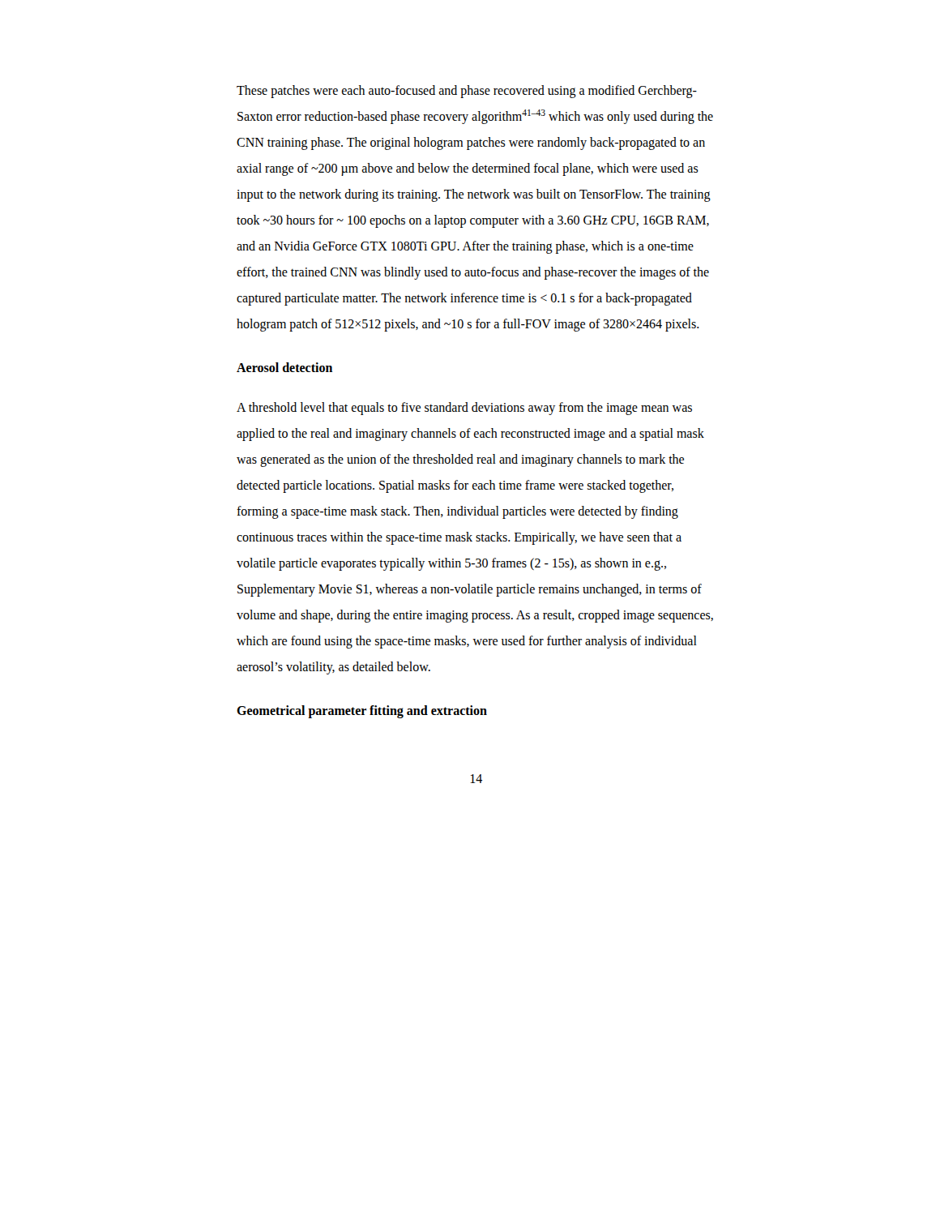These patches were each auto-focused and phase recovered using a modified Gerchberg-Saxton error reduction-based phase recovery algorithm41–43 which was only used during the CNN training phase. The original hologram patches were randomly back-propagated to an axial range of ~200 µm above and below the determined focal plane, which were used as input to the network during its training. The network was built on TensorFlow. The training took ~30 hours for ~ 100 epochs on a laptop computer with a 3.60 GHz CPU, 16GB RAM, and an Nvidia GeForce GTX 1080Ti GPU. After the training phase, which is a one-time effort, the trained CNN was blindly used to auto-focus and phase-recover the images of the captured particulate matter. The network inference time is < 0.1 s for a back-propagated hologram patch of 512×512 pixels, and ~10 s for a full-FOV image of 3280×2464 pixels.
Aerosol detection
A threshold level that equals to five standard deviations away from the image mean was applied to the real and imaginary channels of each reconstructed image and a spatial mask was generated as the union of the thresholded real and imaginary channels to mark the detected particle locations. Spatial masks for each time frame were stacked together, forming a space-time mask stack. Then, individual particles were detected by finding continuous traces within the space-time mask stacks. Empirically, we have seen that a volatile particle evaporates typically within 5-30 frames (2 - 15s), as shown in e.g., Supplementary Movie S1, whereas a non-volatile particle remains unchanged, in terms of volume and shape, during the entire imaging process. As a result, cropped image sequences, which are found using the space-time masks, were used for further analysis of individual aerosol’s volatility, as detailed below.
Geometrical parameter fitting and extraction
14